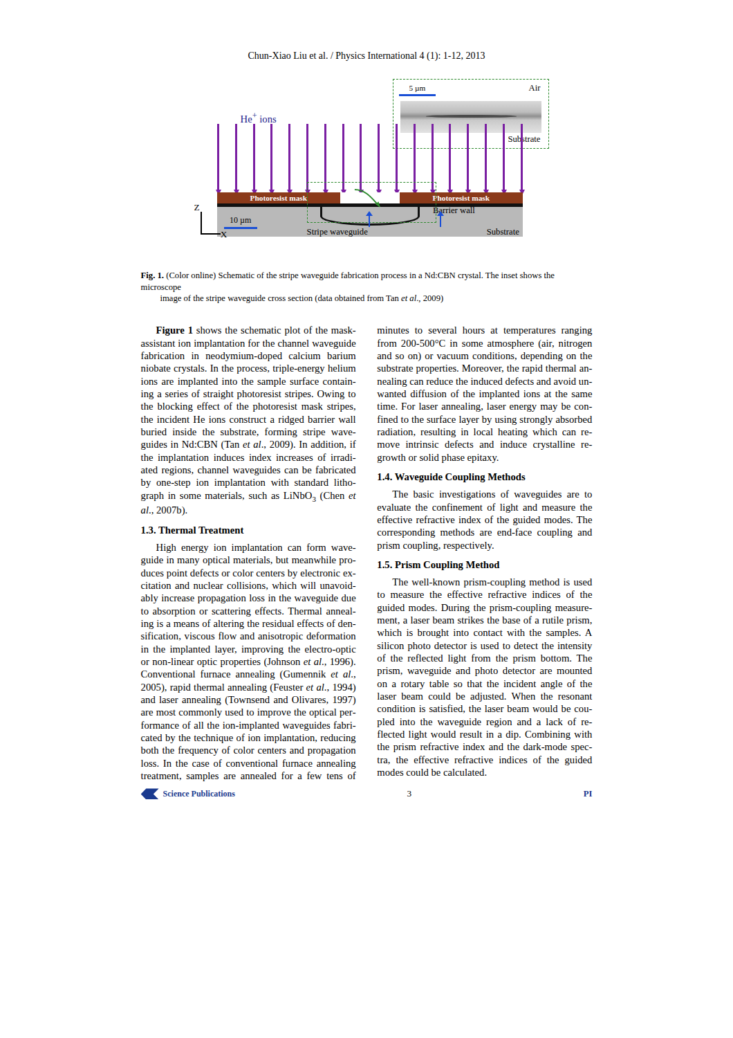Chun-Xiao Liu et al. / Physics International 4 (1): 1-12, 2013
5 µm
Air
Substrate
He+ ions
Photoresist mask
Photoresist mask
Z X
10 µm
Stripe waveguide Barrier wall Substrate
Fig. 1. (Color online) Schematic of the stripe waveguide fabrication process in a Nd:CBN crystal. The inset shows the microscope image of the stripe waveguide cross section (data obtained from Tan et al., 2009)
Figure 1 shows the schematic plot of the mask-assistant ion implantation for the channel waveguide fabrication in neodymium-doped calcium barium niobate crystals. In the process, triple-energy helium ions are implanted into the sample surface containing a series of straight photoresist stripes. Owing to the blocking effect of the photoresist mask stripes, the incident He ions construct a ridged barrier wall buried inside the substrate, forming stripe waveguides in Nd:CBN (Tan et al., 2009). In addition, if the implantation induces index increases of irradiated regions, channel waveguides can be fabricated by one-step ion implantation with standard lithograph in some materials, such as LiNbO3 (Chen et al., 2007b).
1.3. Thermal Treatment
High energy ion implantation can form waveguide in many optical materials, but meanwhile produces point defects or color centers by electronic excitation and nuclear collisions, which will unavoidably increase propagation loss in the waveguide due to absorption or scattering effects. Thermal annealing is a means of altering the residual effects of densification, viscous flow and anisotropic deformation in the implanted layer, improving the electro-optic or non-linear optic properties (Johnson et al., 1996). Conventional furnace annealing (Gumennik et al., 2005), rapid thermal annealing (Feuster et al., 1994) and laser annealing (Townsend and Olivares, 1997) are most commonly used to improve the optical performance of all the ion-implanted waveguides fabricated by the technique of ion implantation, reducing both the frequency of color centers and propagation loss. In the case of conventional furnace annealing treatment, samples are annealed for a few tens of minutes to several hours at temperatures ranging from 200-500°C in some atmosphere (air, nitrogen and so on) or vacuum conditions, depending on the substrate properties. Moreover, the rapid thermal annealing can reduce the induced defects and avoid unwanted diffusion of the implanted ions at the same time. For laser annealing, laser energy may be confined to the surface layer by using strongly absorbed radiation, resulting in local heating which can remove intrinsic defects and induce crystalline regrowth or solid phase epitaxy.
1.4. Waveguide Coupling Methods
The basic investigations of waveguides are to evaluate the confinement of light and measure the effective refractive index of the guided modes. The corresponding methods are end-face coupling and prism coupling, respectively.
1.5. Prism Coupling Method
The well-known prism-coupling method is used to measure the effective refractive indices of the guided modes. During the prism-coupling measurement, a laser beam strikes the base of a rutile prism, which is brought into contact with the samples. A silicon photo detector is used to detect the intensity of the reflected light from the prism bottom. The prism, waveguide and photo detector are mounted on a rotary table so that the incident angle of the laser beam could be adjusted. When the resonant condition is satisfied, the laser beam would be coupled into the waveguide region and a lack of reflected light would result in a dip. Combining with the prism refractive index and the dark-mode spectra, the effective refractive indices of the guided modes could be calculated.
Science Publications
3
PI